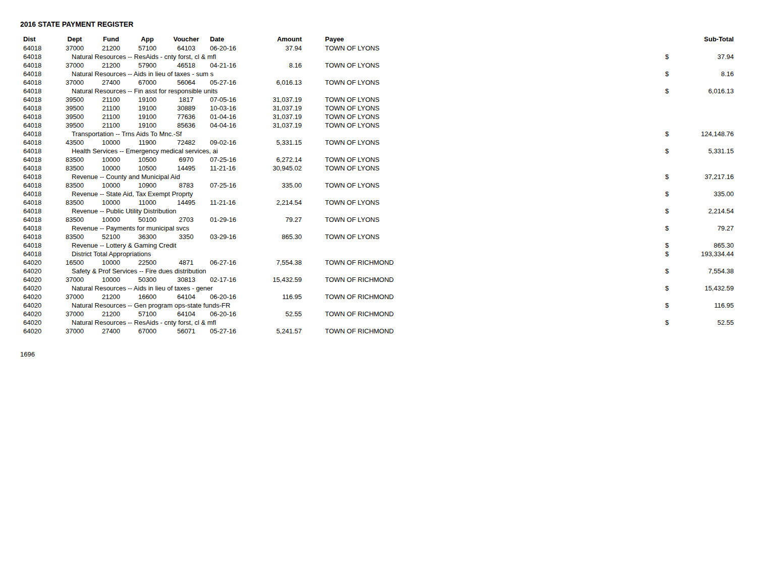2016 STATE PAYMENT REGISTER
| Dist | Dept | Fund | App | Voucher | Date | Amount | Payee | Sub-Total |
| --- | --- | --- | --- | --- | --- | --- | --- | --- |
| 64018 | 37000 | 21200 | 57100 | 64103 | 06-20-16 | 37.94 | TOWN OF LYONS | | |
| 64018 | Natural Resources -- ResAids - cnty forst, cl & mfl | | $ | 37.94 |
| 64018 | 37000 | 21200 | 57900 | 46518 | 04-21-16 | 8.16 | TOWN OF LYONS | | |
| 64018 | Natural Resources -- Aids in lieu of taxes - sum s | | $ | 8.16 |
| 64018 | 37000 | 27400 | 67000 | 56064 | 05-27-16 | 6,016.13 | TOWN OF LYONS | | |
| 64018 | Natural Resources -- Fin asst for responsible units | | $ | 6,016.13 |
| 64018 | 39500 | 21100 | 19100 | 1817 | 07-05-16 | 31,037.19 | TOWN OF LYONS | | |
| 64018 | 39500 | 21100 | 19100 | 30889 | 10-03-16 | 31,037.19 | TOWN OF LYONS | | |
| 64018 | 39500 | 21100 | 19100 | 77636 | 01-04-16 | 31,037.19 | TOWN OF LYONS | | |
| 64018 | 39500 | 21100 | 19100 | 85636 | 04-04-16 | 31,037.19 | TOWN OF LYONS | | |
| 64018 | Transportation -- Trns Aids To Mnc.-Sf | | $ | 124,148.76 |
| 64018 | 43500 | 10000 | 11900 | 72482 | 09-02-16 | 5,331.15 | TOWN OF LYONS | | |
| 64018 | Health Services -- Emergency medical services, ai | | $ | 5,331.15 |
| 64018 | 83500 | 10000 | 10500 | 6970 | 07-25-16 | 6,272.14 | TOWN OF LYONS | | |
| 64018 | 83500 | 10000 | 10500 | 14495 | 11-21-16 | 30,945.02 | TOWN OF LYONS | | |
| 64018 | Revenue -- County and Municipal Aid | | $ | 37,217.16 |
| 64018 | 83500 | 10000 | 10900 | 8783 | 07-25-16 | 335.00 | TOWN OF LYONS | | |
| 64018 | Revenue -- State Aid, Tax Exempt Proprty | | $ | 335.00 |
| 64018 | 83500 | 10000 | 11000 | 14495 | 11-21-16 | 2,214.54 | TOWN OF LYONS | | |
| 64018 | Revenue -- Public Utility Distribution | | $ | 2,214.54 |
| 64018 | 83500 | 10000 | 50100 | 2703 | 01-29-16 | 79.27 | TOWN OF LYONS | | |
| 64018 | Revenue -- Payments for municipal svcs | | $ | 79.27 |
| 64018 | 83500 | 52100 | 36300 | 3350 | 03-29-16 | 865.30 | TOWN OF LYONS | | |
| 64018 | Revenue -- Lottery & Gaming Credit | | $ | 865.30 |
| 64018 | District Total Appropriations | | $ | 193,334.44 |
| 64020 | 16500 | 10000 | 22500 | 4871 | 06-27-16 | 7,554.38 | TOWN OF RICHMOND | | |
| 64020 | Safety & Prof Services -- Fire dues distribution | | $ | 7,554.38 |
| 64020 | 37000 | 10000 | 50300 | 30813 | 02-17-16 | 15,432.59 | TOWN OF RICHMOND | | |
| 64020 | Natural Resources -- Aids in lieu of taxes - gener | | $ | 15,432.59 |
| 64020 | 37000 | 21200 | 16600 | 64104 | 06-20-16 | 116.95 | TOWN OF RICHMOND | | |
| 64020 | Natural Resources -- Gen program ops-state funds-FR | | $ | 116.95 |
| 64020 | 37000 | 21200 | 57100 | 64104 | 06-20-16 | 52.55 | TOWN OF RICHMOND | | |
| 64020 | Natural Resources -- ResAids - cnty forst, cl & mfl | | $ | 52.55 |
| 64020 | 37000 | 27400 | 67000 | 56071 | 05-27-16 | 5,241.57 | TOWN OF RICHMOND | | |
1696